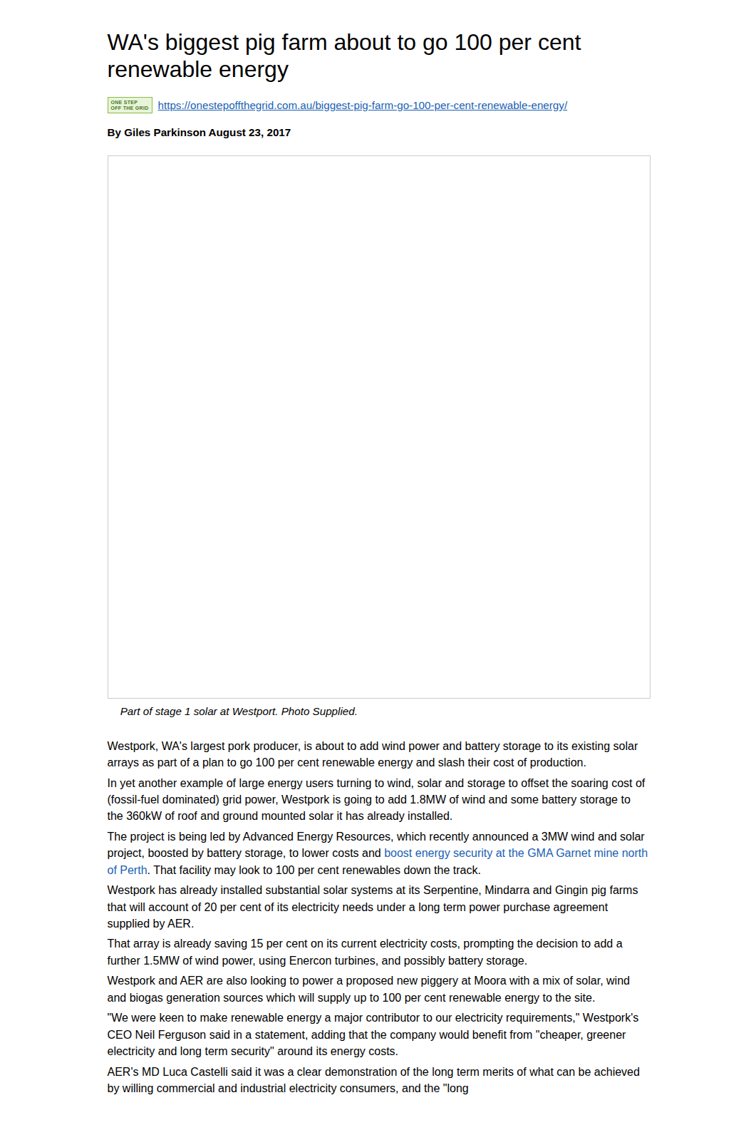WA's biggest pig farm about to go 100 per cent renewable energy
One Step Off The Grid https://onestepoffthegrid.com.au/biggest-pig-farm-go-100-per-cent-renewable-energy/
By Giles Parkinson August 23, 2017
Part of stage 1 solar at Westport. Photo Supplied.
Westpork, WA's largest pork producer, is about to add wind power and battery storage to its existing solar arrays as part of a plan to go 100 per cent renewable energy and slash their cost of production.
In yet another example of large energy users turning to wind, solar and storage to offset the soaring cost of (fossil-fuel dominated) grid power, Westpork is going to add 1.8MW of wind and some battery storage to the 360kW of roof and ground mounted solar it has already installed.
The project is being led by Advanced Energy Resources, which recently announced a 3MW wind and solar project, boosted by battery storage, to lower costs and boost energy security at the GMA Garnet mine north of Perth. That facility may look to 100 per cent renewables down the track.
Westpork has already installed substantial solar systems at its Serpentine, Mindarra and Gingin pig farms that will account of 20 per cent of its electricity needs under a long term power purchase agreement supplied by AER.
That array is already saving 15 per cent on its current electricity costs, prompting the decision to add a further 1.5MW of wind power, using Enercon turbines, and possibly battery storage.
Westpork and AER are also looking to power a proposed new piggery at Moora with a mix of solar, wind and biogas generation sources which will supply up to 100 per cent renewable energy to the site.
"We were keen to make renewable energy a major contributor to our electricity requirements," Westpork's CEO Neil Ferguson said in a statement, adding that the company would benefit from "cheaper, greener electricity and long term security" around its energy costs.
AER's MD Luca Castelli said it was a clear demonstration of the long term merits of what can be achieved by willing commercial and industrial electricity consumers, and the "long